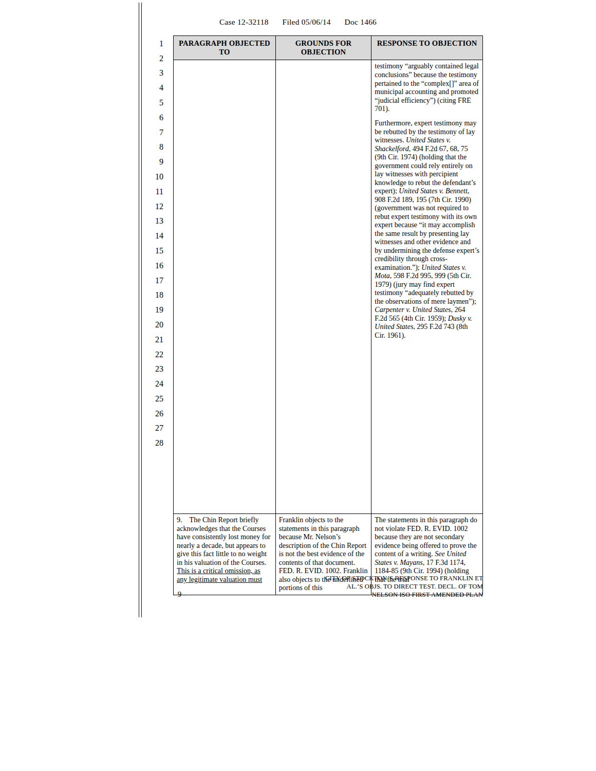Case 12-32118 Filed 05/06/14 Doc 1466
1
2
3
4
5
6
7
8
9
10
11
12
13
14
15
16
17
18
19
20
21
22
23
24
25
26
27
28
| PARAGRAPH OBJECTED TO | GROUNDS FOR OBJECTION | RESPONSE TO OBJECTION |
| --- | --- | --- |
| | | testimony “arguably contained legal conclusions” because the testimony pertained to the “complex[]” area of municipal accounting and promoted “judicial efficiency”) (citing FRE 701). Furthermore, expert testimony may be rebutted by the testimony of lay witnesses. United States v. Shackelford , 494 F.2d 67, 68, 75 (9th Cir. 1974) (holding that the government could rely entirely on lay witnesses with percipient knowledge to rebut the defendant’s expert); United States v. Bennett , 908 F.2d 189, 195 (7th Cir. 1990) (government was not required to rebut expert testimony with its own expert because “it may accomplish the same result by presenting lay witnesses and other evidence and by undermining the defense expert’s credibility through cross-examination.”); United States v. Mota , 598 F.2d 995, 999 (5th Cir. 1979) (jury may find expert testimony “adequately rebutted by the observations of mere laymen”); Carpenter v. United States , 264 F.2d 565 (4th Cir. 1959); Dusky v. United States , 295 F.2d 743 (8th Cir. 1961). |
| 9. The Chin Report briefly acknowledges that the Courses have consistently lost money for nearly a decade, but appears to give this fact little to no weight in his valuation of the Courses. This is a critical omission, as any legitimate valuation must | Franklin objects to the statements in this paragraph because Mr. Nelson’s description of the Chin Report is not the best evidence of the contents of that document. FED. R. EVID. 1002. Franklin also objects to the underlined portions of this | The statements in this paragraph do not violate FED. R. EVID. 1002 because they are not secondary evidence being offered to prove the content of a writing. See United States v. Mayans , 17 F.3d 1174, 1184-85 (9th Cir. 1994) (holding that the trial |
- 9 -
City of Stockton’s Response to Franklin et
al.’s Objs. to Direct Test. Decl. of Tom
Nelson ISO First Amended Plan